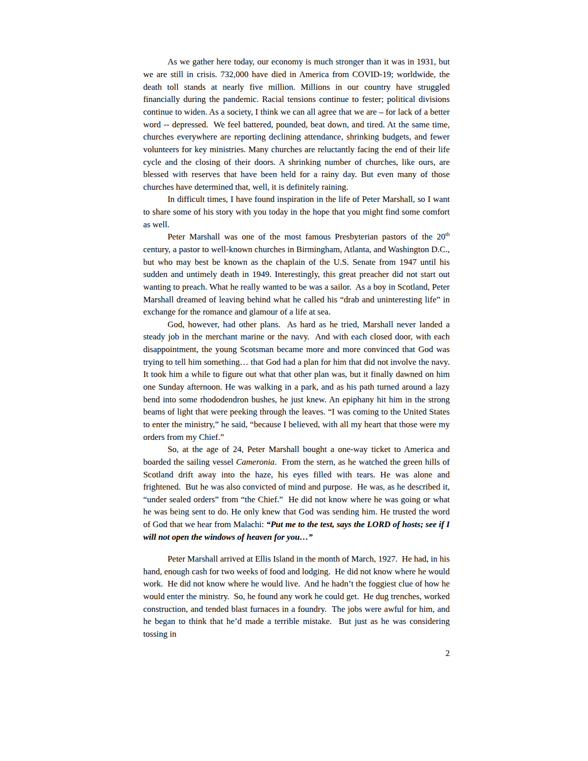As we gather here today, our economy is much stronger than it was in 1931, but we are still in crisis. 732,000 have died in America from COVID-19; worldwide, the death toll stands at nearly five million. Millions in our country have struggled financially during the pandemic. Racial tensions continue to fester; political divisions continue to widen. As a society, I think we can all agree that we are – for lack of a better word -- depressed. We feel battered, pounded, beat down, and tired. At the same time, churches everywhere are reporting declining attendance, shrinking budgets, and fewer volunteers for key ministries. Many churches are reluctantly facing the end of their life cycle and the closing of their doors. A shrinking number of churches, like ours, are blessed with reserves that have been held for a rainy day. But even many of those churches have determined that, well, it is definitely raining.
In difficult times, I have found inspiration in the life of Peter Marshall, so I want to share some of his story with you today in the hope that you might find some comfort as well.
Peter Marshall was one of the most famous Presbyterian pastors of the 20th century, a pastor to well-known churches in Birmingham, Atlanta, and Washington D.C., but who may best be known as the chaplain of the U.S. Senate from 1947 until his sudden and untimely death in 1949. Interestingly, this great preacher did not start out wanting to preach. What he really wanted to be was a sailor. As a boy in Scotland, Peter Marshall dreamed of leaving behind what he called his “drab and uninteresting life” in exchange for the romance and glamour of a life at sea.
God, however, had other plans. As hard as he tried, Marshall never landed a steady job in the merchant marine or the navy. And with each closed door, with each disappointment, the young Scotsman became more and more convinced that God was trying to tell him something… that God had a plan for him that did not involve the navy. It took him a while to figure out what that other plan was, but it finally dawned on him one Sunday afternoon. He was walking in a park, and as his path turned around a lazy bend into some rhododendron bushes, he just knew. An epiphany hit him in the strong beams of light that were peeking through the leaves. “I was coming to the United States to enter the ministry,” he said, “because I believed, with all my heart that those were my orders from my Chief.”
So, at the age of 24, Peter Marshall bought a one-way ticket to America and boarded the sailing vessel Cameronia. From the stern, as he watched the green hills of Scotland drift away into the haze, his eyes filled with tears. He was alone and frightened. But he was also convicted of mind and purpose. He was, as he described it, “under sealed orders” from “the Chief.” He did not know where he was going or what he was being sent to do. He only knew that God was sending him. He trusted the word of God that we hear from Malachi: “Put me to the test, says the LORD of hosts; see if I will not open the windows of heaven for you…”
Peter Marshall arrived at Ellis Island in the month of March, 1927. He had, in his hand, enough cash for two weeks of food and lodging. He did not know where he would work. He did not know where he would live. And he hadn’t the foggiest clue of how he would enter the ministry. So, he found any work he could get. He dug trenches, worked construction, and tended blast furnaces in a foundry. The jobs were awful for him, and he began to think that he’d made a terrible mistake. But just as he was considering tossing in
2